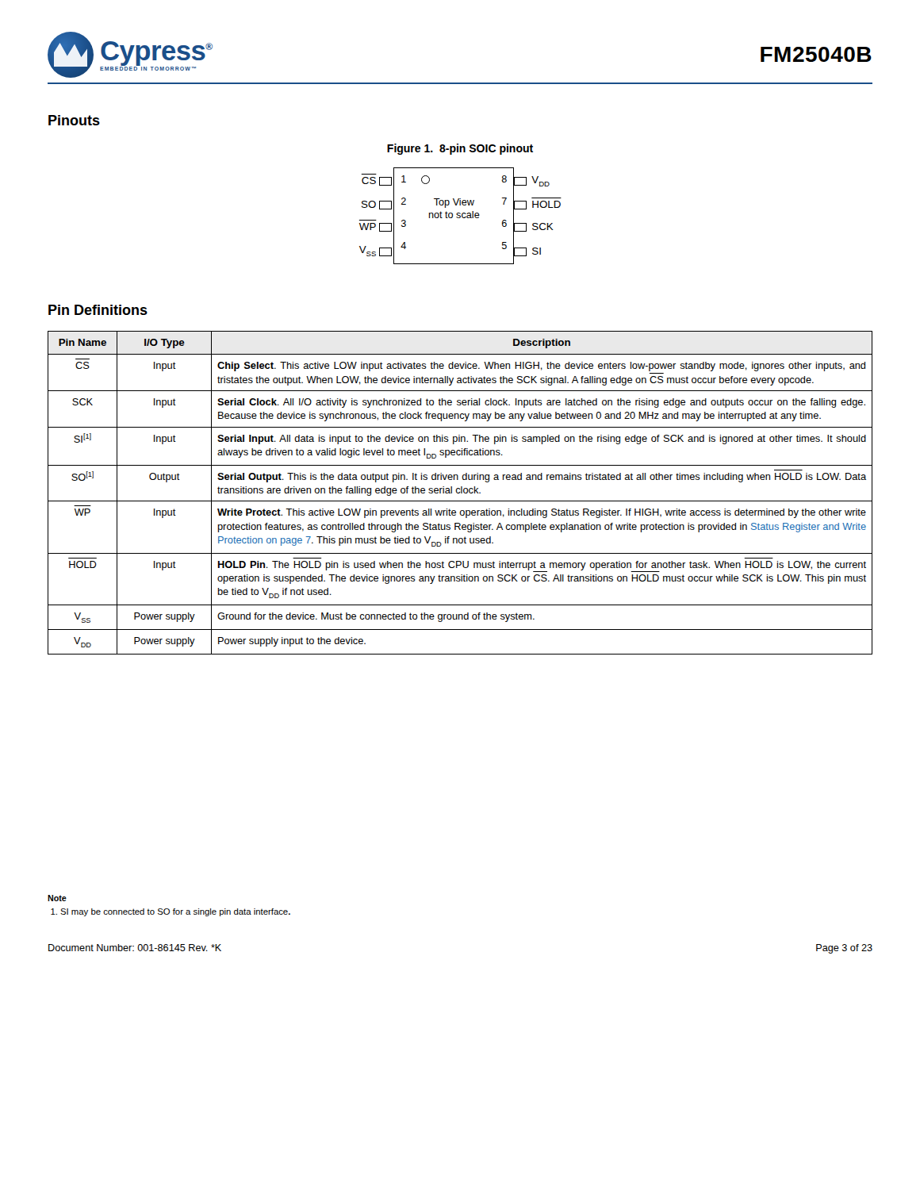Cypress®
EMBEDDED IN TOMORROW™
FM25040B
Pinouts
Figure 1. 8-pin SOIC pinout
| CS | | 1 2 3 4 8 7 6 5 Top View not to scale | | V DD |
| SO | | | HOLD |
| WP | | | SCK |
| V SS | | | SI |
Pin Definitions
| Pin Name | I/O Type | Description |
| --- | --- | --- |
| CS | Input | Chip Select . This active LOW input activates the device. When HIGH, the device enters low-power standby mode, ignores other inputs, and tristates the output. When LOW, the device internally activates the SCK signal. A falling edge on CS must occur before every opcode. |
| SCK | Input | Serial Clock . All I/O activity is synchronized to the serial clock. Inputs are latched on the rising edge and outputs occur on the falling edge. Because the device is synchronous, the clock frequency may be any value between 0 and 20 MHz and may be interrupted at any time. |
| SI [1] | Input | Serial Input . All data is input to the device on this pin. The pin is sampled on the rising edge of SCK and is ignored at other times. It should always be driven to a valid logic level to meet I DD specifications. |
| SO [1] | Output | Serial Output . This is the data output pin. It is driven during a read and remains tristated at all other times including when HOLD is LOW. Data transitions are driven on the falling edge of the serial clock. |
| WP | Input | Write Protect . This active LOW pin prevents all write operation, including Status Register. If HIGH, write access is determined by the other write protection features, as controlled through the Status Register. A complete explanation of write protection is provided in Status Register and Write Protection on page 7 . This pin must be tied to V DD if not used. |
| HOLD | Input | HOLD Pin . The HOLD pin is used when the host CPU must interrupt a memory operation for another task. When HOLD is LOW, the current operation is suspended. The device ignores any transition on SCK or CS . All transitions on HOLD must occur while SCK is LOW. This pin must be tied to V DD if not used. |
| V SS | Power supply | Ground for the device. Must be connected to the ground of the system. |
| V DD | Power supply | Power supply input to the device. |
Note
SI may be connected to SO for a single pin data interface.
Document Number: 001-86145 Rev. *K
Page 3 of 23